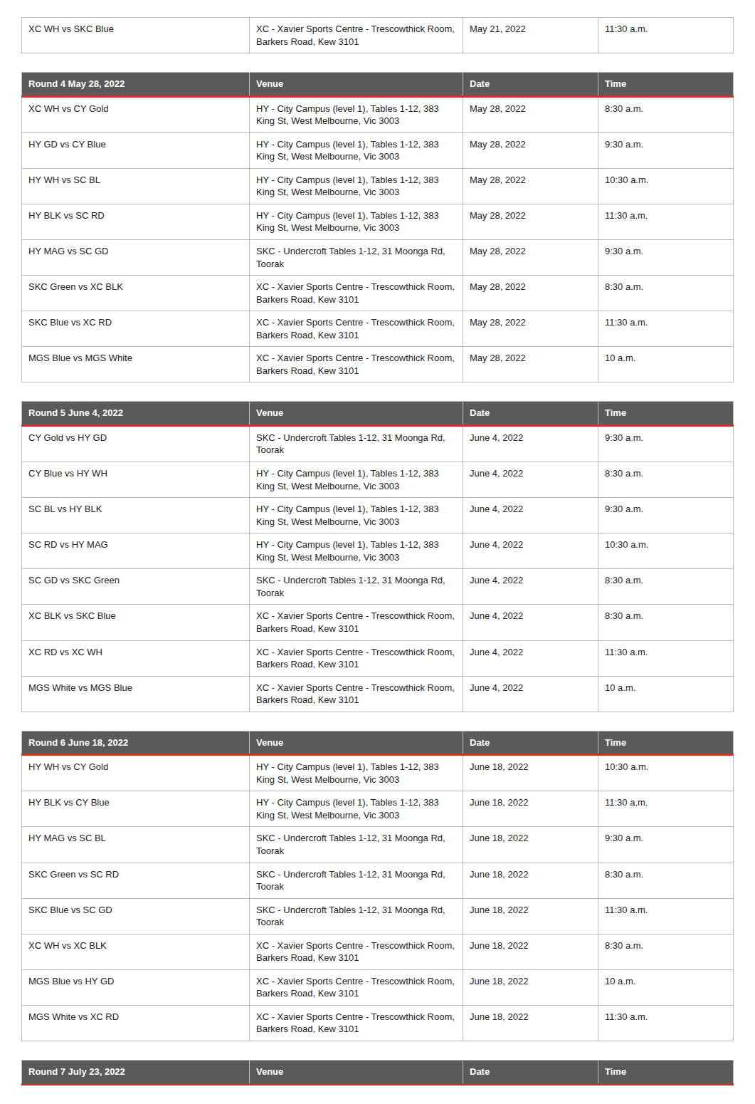| XC WH vs SKC Blue | XC - Xavier Sports Centre - Trescowthick Room, Barkers Road, Kew 3101 | May 21, 2022 | 11:30 a.m. |
| Round 4 May 28, 2022 | Venue | Date | Time |
| --- | --- | --- | --- |
| XC WH vs CY Gold | HY - City Campus (level 1), Tables 1-12, 383 King St, West Melbourne, Vic 3003 | May 28, 2022 | 8:30 a.m. |
| HY GD vs CY Blue | HY - City Campus (level 1), Tables 1-12, 383 King St, West Melbourne, Vic 3003 | May 28, 2022 | 9:30 a.m. |
| HY WH vs SC BL | HY - City Campus (level 1), Tables 1-12, 383 King St, West Melbourne, Vic 3003 | May 28, 2022 | 10:30 a.m. |
| HY BLK vs SC RD | HY - City Campus (level 1), Tables 1-12, 383 King St, West Melbourne, Vic 3003 | May 28, 2022 | 11:30 a.m. |
| HY MAG vs SC GD | SKC - Undercroft Tables 1-12, 31 Moonga Rd, Toorak | May 28, 2022 | 9:30 a.m. |
| SKC Green vs XC BLK | XC - Xavier Sports Centre - Trescowthick Room, Barkers Road, Kew 3101 | May 28, 2022 | 8:30 a.m. |
| SKC Blue vs XC RD | XC - Xavier Sports Centre - Trescowthick Room, Barkers Road, Kew 3101 | May 28, 2022 | 11:30 a.m. |
| MGS Blue vs MGS White | XC - Xavier Sports Centre - Trescowthick Room, Barkers Road, Kew 3101 | May 28, 2022 | 10 a.m. |
| Round 5 June 4, 2022 | Venue | Date | Time |
| --- | --- | --- | --- |
| CY Gold vs HY GD | SKC - Undercroft Tables 1-12, 31 Moonga Rd, Toorak | June 4, 2022 | 9:30 a.m. |
| CY Blue vs HY WH | HY - City Campus (level 1), Tables 1-12, 383 King St, West Melbourne, Vic 3003 | June 4, 2022 | 8:30 a.m. |
| SC BL vs HY BLK | HY - City Campus (level 1), Tables 1-12, 383 King St, West Melbourne, Vic 3003 | June 4, 2022 | 9:30 a.m. |
| SC RD vs HY MAG | HY - City Campus (level 1), Tables 1-12, 383 King St, West Melbourne, Vic 3003 | June 4, 2022 | 10:30 a.m. |
| SC GD vs SKC Green | SKC - Undercroft Tables 1-12, 31 Moonga Rd, Toorak | June 4, 2022 | 8:30 a.m. |
| XC BLK vs SKC Blue | XC - Xavier Sports Centre - Trescowthick Room, Barkers Road, Kew 3101 | June 4, 2022 | 8:30 a.m. |
| XC RD vs XC WH | XC - Xavier Sports Centre - Trescowthick Room, Barkers Road, Kew 3101 | June 4, 2022 | 11:30 a.m. |
| MGS White vs MGS Blue | XC - Xavier Sports Centre - Trescowthick Room, Barkers Road, Kew 3101 | June 4, 2022 | 10 a.m. |
| Round 6 June 18, 2022 | Venue | Date | Time |
| --- | --- | --- | --- |
| HY WH vs CY Gold | HY - City Campus (level 1), Tables 1-12, 383 King St, West Melbourne, Vic 3003 | June 18, 2022 | 10:30 a.m. |
| HY BLK vs CY Blue | HY - City Campus (level 1), Tables 1-12, 383 King St, West Melbourne, Vic 3003 | June 18, 2022 | 11:30 a.m. |
| HY MAG vs SC BL | SKC - Undercroft Tables 1-12, 31 Moonga Rd, Toorak | June 18, 2022 | 9:30 a.m. |
| SKC Green vs SC RD | SKC - Undercroft Tables 1-12, 31 Moonga Rd, Toorak | June 18, 2022 | 8:30 a.m. |
| SKC Blue vs SC GD | SKC - Undercroft Tables 1-12, 31 Moonga Rd, Toorak | June 18, 2022 | 11:30 a.m. |
| XC WH vs XC BLK | XC - Xavier Sports Centre - Trescowthick Room, Barkers Road, Kew 3101 | June 18, 2022 | 8:30 a.m. |
| MGS Blue vs HY GD | XC - Xavier Sports Centre - Trescowthick Room, Barkers Road, Kew 3101 | June 18, 2022 | 10 a.m. |
| MGS White vs XC RD | XC - Xavier Sports Centre - Trescowthick Room, Barkers Road, Kew 3101 | June 18, 2022 | 11:30 a.m. |
| Round 7 July 23, 2022 | Venue | Date | Time |
| --- | --- | --- | --- |